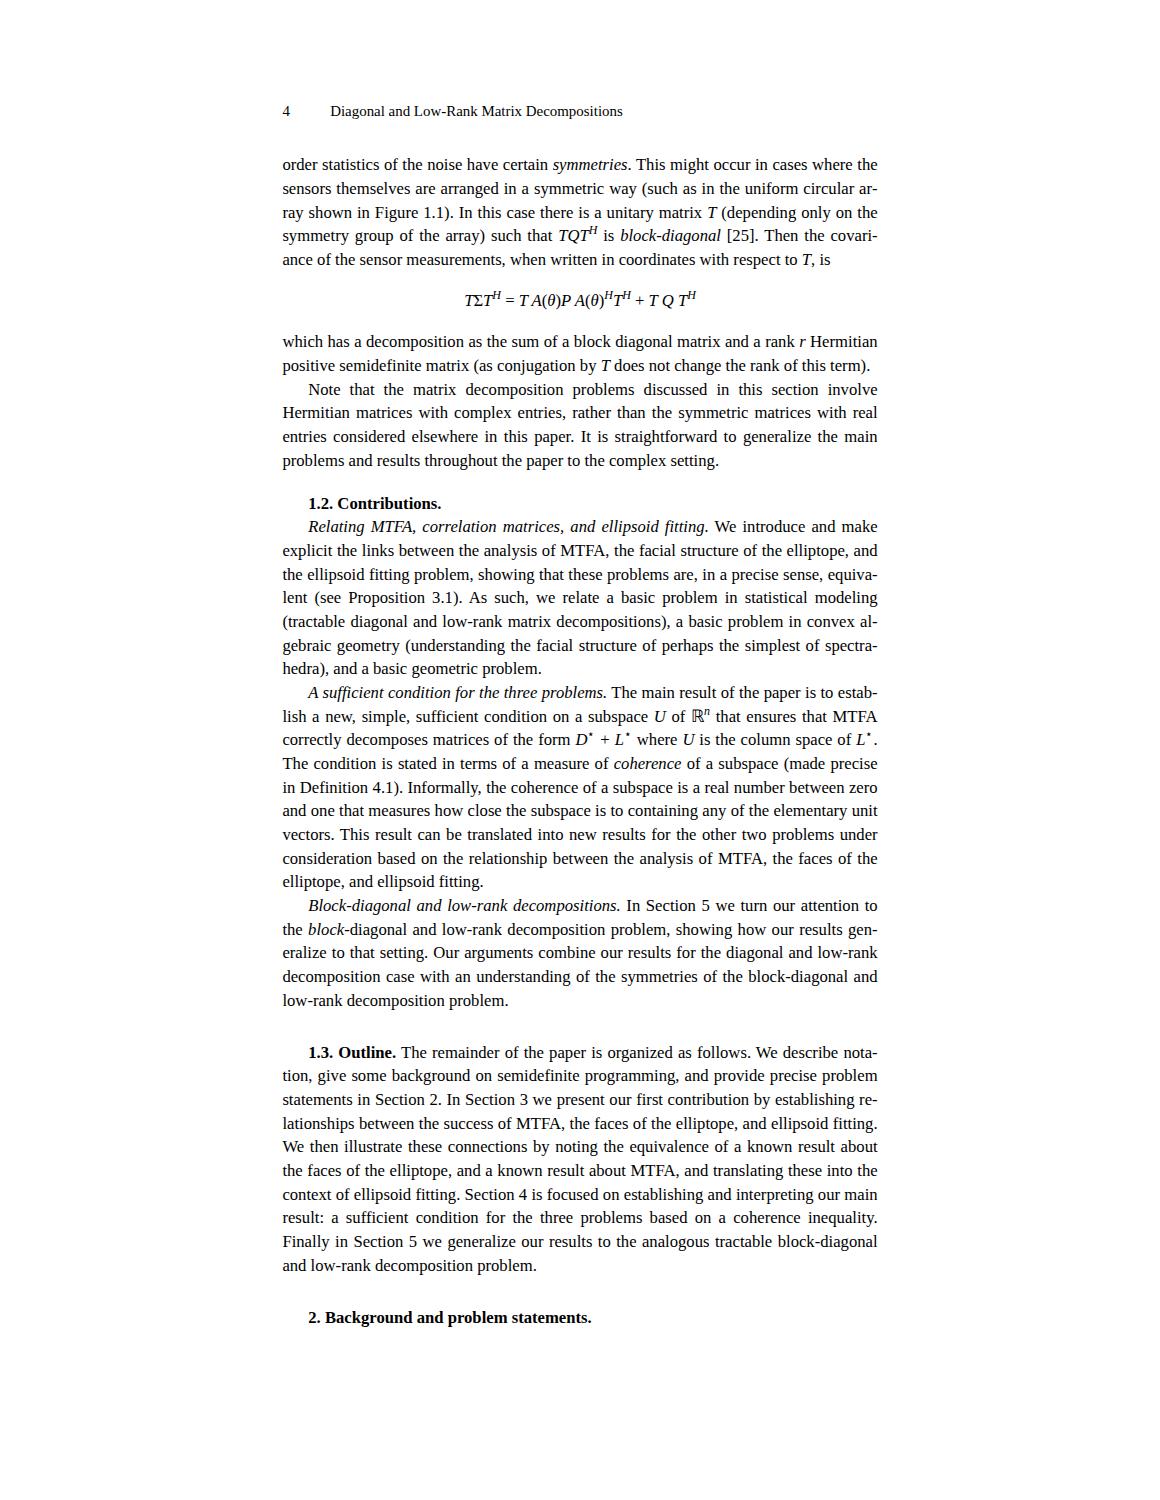4 Diagonal and Low-Rank Matrix Decompositions
order statistics of the noise have certain symmetries. This might occur in cases where the sensors themselves are arranged in a symmetric way (such as in the uniform circular array shown in Figure 1.1). In this case there is a unitary matrix T (depending only on the symmetry group of the array) such that TQTH is block-diagonal [25]. Then the covariance of the sensor measurements, when written in coordinates with respect to T, is
TΣTH = T A(θ)P A(θ)HTH + T Q TH
which has a decomposition as the sum of a block diagonal matrix and a rank r Hermitian positive semidefinite matrix (as conjugation by T does not change the rank of this term).
Note that the matrix decomposition problems discussed in this section involve Hermitian matrices with complex entries, rather than the symmetric matrices with real entries considered elsewhere in this paper. It is straightforward to generalize the main problems and results throughout the paper to the complex setting.
1.2. Contributions.
Relating MTFA, correlation matrices, and ellipsoid fitting. We introduce and make explicit the links between the analysis of MTFA, the facial structure of the elliptope, and the ellipsoid fitting problem, showing that these problems are, in a precise sense, equivalent (see Proposition 3.1). As such, we relate a basic problem in statistical modeling (tractable diagonal and low-rank matrix decompositions), a basic problem in convex algebraic geometry (understanding the facial structure of perhaps the simplest of spectrahedra), and a basic geometric problem.
A sufficient condition for the three problems. The main result of the paper is to establish a new, simple, sufficient condition on a subspace U of ℝn that ensures that MTFA correctly decomposes matrices of the form D⋆ + L⋆ where U is the column space of L⋆. The condition is stated in terms of a measure of coherence of a subspace (made precise in Definition 4.1). Informally, the coherence of a subspace is a real number between zero and one that measures how close the subspace is to containing any of the elementary unit vectors. This result can be translated into new results for the other two problems under consideration based on the relationship between the analysis of MTFA, the faces of the elliptope, and ellipsoid fitting.
Block-diagonal and low-rank decompositions. In Section 5 we turn our attention to the block-diagonal and low-rank decomposition problem, showing how our results generalize to that setting. Our arguments combine our results for the diagonal and low-rank decomposition case with an understanding of the symmetries of the block-diagonal and low-rank decomposition problem.
1.3. Outline. The remainder of the paper is organized as follows. We describe notation, give some background on semidefinite programming, and provide precise problem statements in Section 2. In Section 3 we present our first contribution by establishing relationships between the success of MTFA, the faces of the elliptope, and ellipsoid fitting. We then illustrate these connections by noting the equivalence of a known result about the faces of the elliptope, and a known result about MTFA, and translating these into the context of ellipsoid fitting. Section 4 is focused on establishing and interpreting our main result: a sufficient condition for the three problems based on a coherence inequality. Finally in Section 5 we generalize our results to the analogous tractable block-diagonal and low-rank decomposition problem.
2. Background and problem statements.